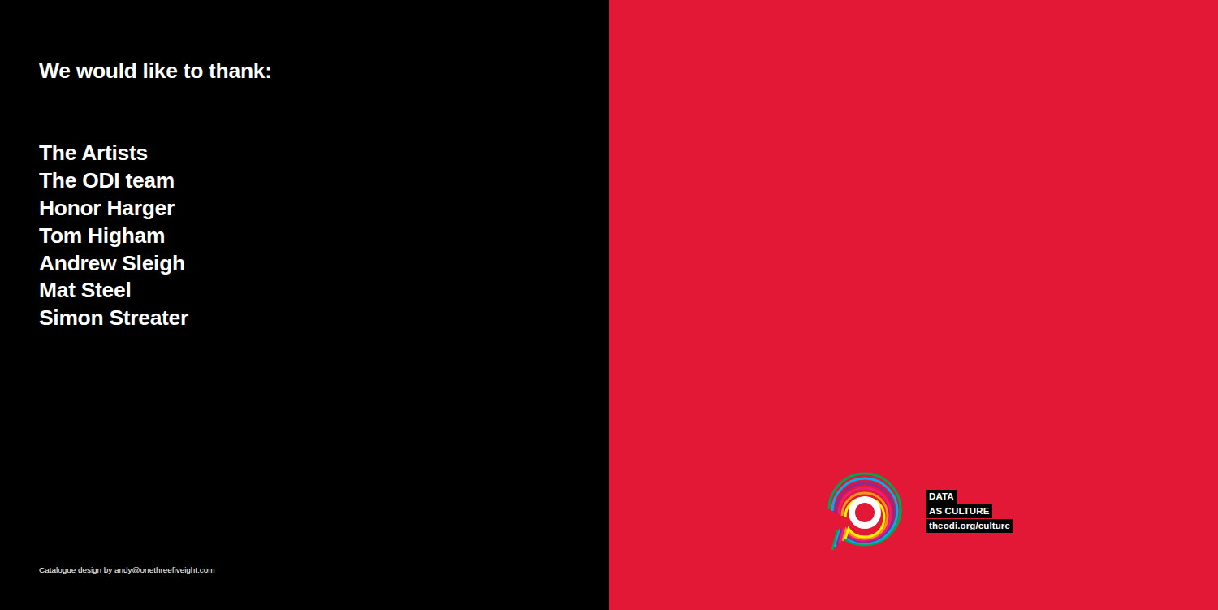We would like to thank:
The Artists
The ODI team
Honor Harger
Tom Higham
Andrew Sleigh
Mat Steel
Simon Streater
Catalogue design by andy@onethreefiveight.com
Data as Culture theodi.org/culture